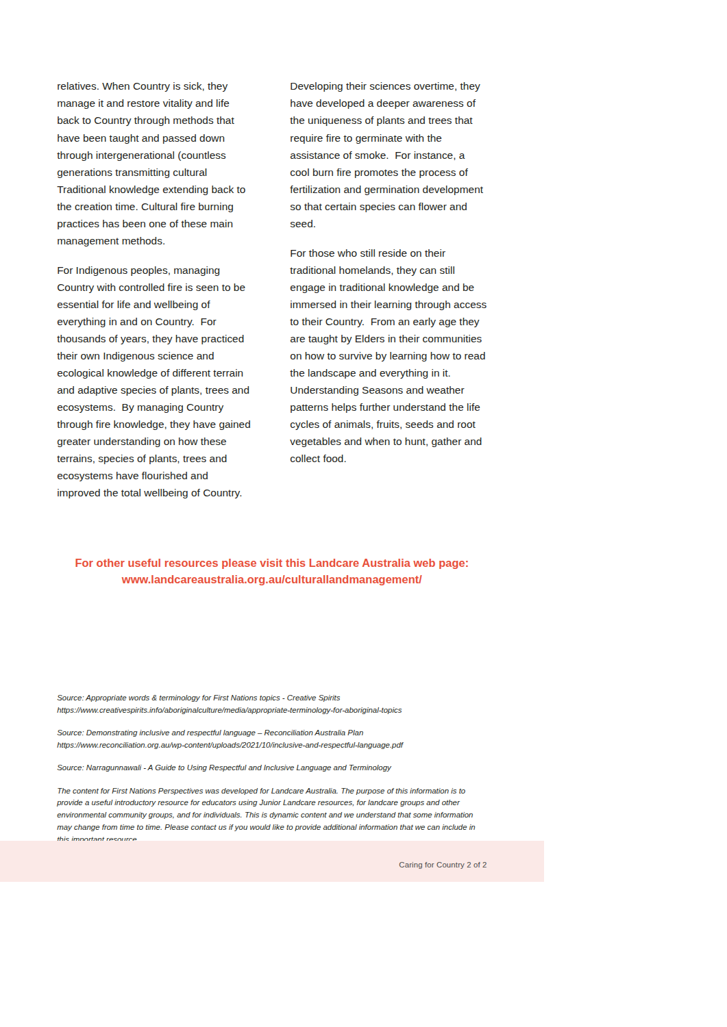relatives. When Country is sick, they manage it and restore vitality and life back to Country through methods that have been taught and passed down through intergenerational (countless generations transmitting cultural Traditional knowledge extending back to the creation time. Cultural fire burning practices has been one of these main management methods.
For Indigenous peoples, managing Country with controlled fire is seen to be essential for life and wellbeing of everything in and on Country. For thousands of years, they have practiced their own Indigenous science and ecological knowledge of different terrain and adaptive species of plants, trees and ecosystems. By managing Country through fire knowledge, they have gained greater understanding on how these terrains, species of plants, trees and ecosystems have flourished and improved the total wellbeing of Country.
Developing their sciences overtime, they have developed a deeper awareness of the uniqueness of plants and trees that require fire to germinate with the assistance of smoke. For instance, a cool burn fire promotes the process of fertilization and germination development so that certain species can flower and seed.
For those who still reside on their traditional homelands, they can still engage in traditional knowledge and be immersed in their learning through access to their Country. From an early age they are taught by Elders in their communities on how to survive by learning how to read the landscape and everything in it. Understanding Seasons and weather patterns helps further understand the life cycles of animals, fruits, seeds and root vegetables and when to hunt, gather and collect food.
For other useful resources please visit this Landcare Australia web page: www.landcareaustralia.org.au/culturallandmanagement/
Source: Appropriate words & terminology for First Nations topics - Creative Spirits https://www.creativespirits.info/aboriginalculture/media/appropriate-terminology-for-aboriginal-topics
Source: Demonstrating inclusive and respectful language – Reconciliation Australia Plan https://www.reconciliation.org.au/wp-content/uploads/2021/10/inclusive-and-respectful-language.pdf
Source: Narragunnawali - A Guide to Using Respectful and Inclusive Language and Terminology
The content for First Nations Perspectives was developed for Landcare Australia. The purpose of this information is to provide a useful introductory resource for educators using Junior Landcare resources, for landcare groups and other environmental community groups, and for individuals. This is dynamic content and we understand that some information may change from time to time. Please contact us if you would like to provide additional information that we can include in this important resource.
Caring for Country 2 of 2